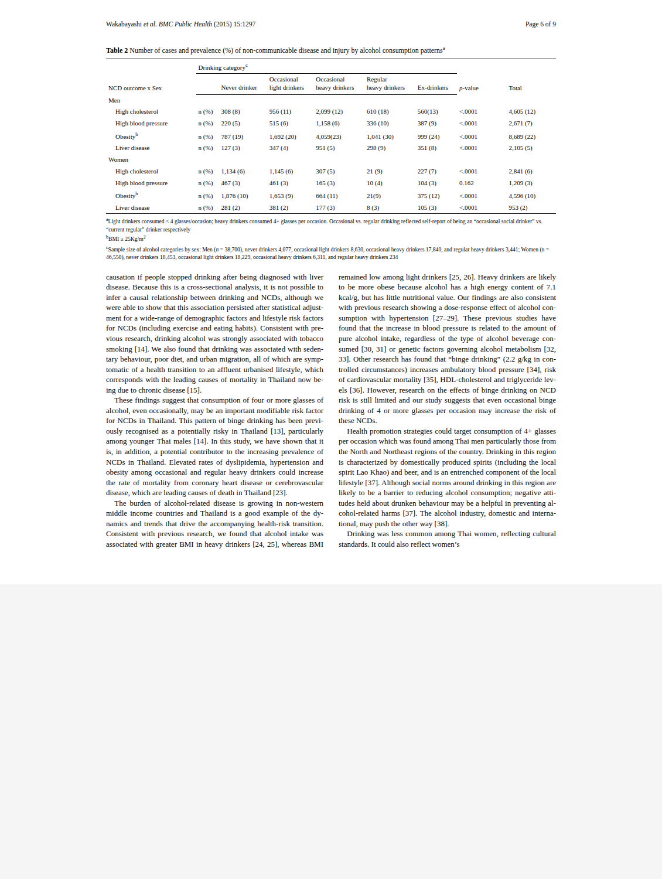Wakabayashi et al. BMC Public Health (2015) 15:1297
Page 6 of 9
Table 2 Number of cases and prevalence (%) of non-communicable disease and injury by alcohol consumption patternsa
| NCD outcome x Sex | Drinking category c | p -value | Total |
| --- | --- | --- | --- |
| | Never drinker | Occasional light drinkers | Occasional heavy drinkers | Regular heavy drinkers | Ex-drinkers |
| Men |
| High cholesterol | n (%) | 308 (8) | 956 (11) | 2,099 (12) | 610 (18) | 560(13) | <.0001 | 4,605 (12) |
| High blood pressure | n (%) | 220 (5) | 515 (6) | 1,158 (6) | 336 (10) | 387 (9) | <.0001 | 2,671 (7) |
| Obesity b | n (%) | 787 (19) | 1,692 (20) | 4,059(23) | 1,041 (30) | 999 (24) | <.0001 | 8,689 (22) |
| Liver disease | n (%) | 127 (3) | 347 (4) | 951 (5) | 298 (9) | 351 (8) | <.0001 | 2,105 (5) |
| Women |
| High cholesterol | n (%) | 1,134 (6) | 1,145 (6) | 307 (5) | 21 (9) | 227 (7) | <.0001 | 2,841 (6) |
| High blood pressure | n (%) | 467 (3) | 461 (3) | 165 (3) | 10 (4) | 104 (3) | 0.162 | 1,209 (3) |
| Obesity b | n (%) | 1,876 (10) | 1,653 (9) | 664 (11) | 21(9) | 375 (12) | <.0001 | 4,596 (10) |
| Liver disease | n (%) | 281 (2) | 381 (2) | 177 (3) | 8 (3) | 105 (3) | <.0001 | 953 (2) |
aLight drinkers consumed < 4 glasses/occasion; heavy drinkers consumed 4+ glasses per occasion. Occasional vs. regular drinking reflected self-report of being an “occasional social drinker” vs. “current regular” drinker respectively
bBMI ≥ 25Kg/m2
cSample size of alcohol categories by sex: Men (n = 38,700), never drinkers 4,077, occasional light drinkers 8,630, occasional heavy drinkers 17,840, and regular heavy drinkers 3,441; Women (n = 46,550), never drinkers 18,453, occasional light drinkers 18,229, occasional heavy drinkers 6,311, and regular heavy drinkers 234
causation if people stopped drinking after being diagnosed with liver disease. Because this is a cross-sectional analysis, it is not possible to infer a causal relationship between drinking and NCDs, although we were able to show that this association persisted after statistical adjustment for a wide-range of demographic factors and lifestyle risk factors for NCDs (including exercise and eating habits). Consistent with previous research, drinking alcohol was strongly associated with tobacco smoking [14]. We also found that drinking was associated with sedentary behaviour, poor diet, and urban migration, all of which are symptomatic of a health transition to an affluent urbanised lifestyle, which corresponds with the leading causes of mortality in Thailand now being due to chronic disease [15].
These findings suggest that consumption of four or more glasses of alcohol, even occasionally, may be an important modifiable risk factor for NCDs in Thailand. This pattern of binge drinking has been previously recognised as a potentially risky in Thailand [13], particularly among younger Thai males [14]. In this study, we have shown that it is, in addition, a potential contributor to the increasing prevalence of NCDs in Thailand. Elevated rates of dyslipidemia, hypertension and obesity among occasional and regular heavy drinkers could increase the rate of mortality from coronary heart disease or cerebrovascular disease, which are leading causes of death in Thailand [23].
The burden of alcohol-related disease is growing in non-western middle income countries and Thailand is a good example of the dynamics and trends that drive the accompanying health-risk transition. Consistent with previous research, we found that alcohol intake was associated with greater BMI in heavy drinkers [24, 25], whereas BMI remained low among light drinkers [25, 26]. Heavy drinkers are likely to be more obese because alcohol has a high energy content of 7.1 kcal/g, but has little nutritional value. Our findings are also consistent with previous research showing a dose-response effect of alcohol consumption with hypertension [27–29]. These previous studies have found that the increase in blood pressure is related to the amount of pure alcohol intake, regardless of the type of alcohol beverage consumed [30, 31] or genetic factors governing alcohol metabolism [32, 33]. Other research has found that “binge drinking” (2.2 g/kg in controlled circumstances) increases ambulatory blood pressure [34], risk of cardiovascular mortality [35], HDL-cholesterol and triglyceride levels [36]. However, research on the effects of binge drinking on NCD risk is still limited and our study suggests that even occasional binge drinking of 4 or more glasses per occasion may increase the risk of these NCDs.
Health promotion strategies could target consumption of 4+ glasses per occasion which was found among Thai men particularly those from the North and Northeast regions of the country. Drinking in this region is characterized by domestically produced spirits (including the local spirit Lao Khao) and beer, and is an entrenched component of the local lifestyle [37]. Although social norms around drinking in this region are likely to be a barrier to reducing alcohol consumption; negative attitudes held about drunken behaviour may be a helpful in preventing alcohol-related harms [37]. The alcohol industry, domestic and international, may push the other way [38].
Drinking was less common among Thai women, reflecting cultural standards. It could also reflect women’s